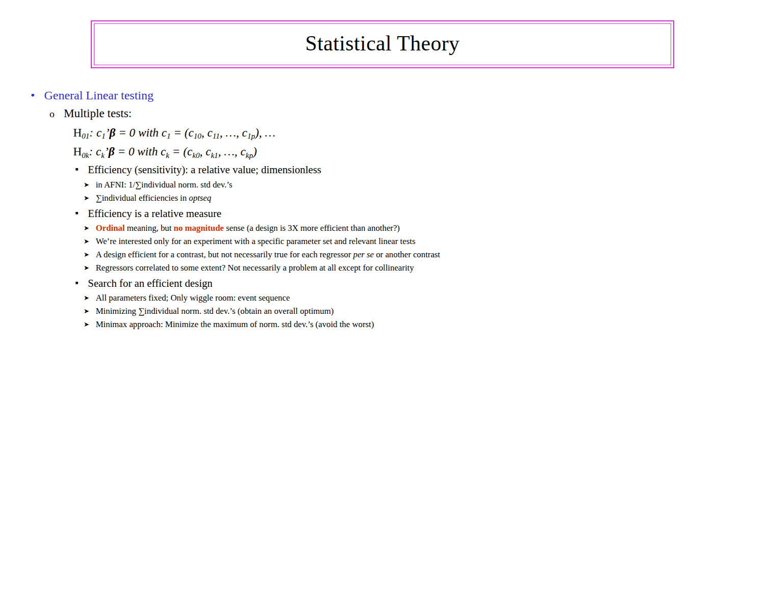Statistical Theory
General Linear testing
Multiple tests:
H01: c1’β = 0 with c1 = (c10, c11, …, c1p), …
H0k: ck’β = 0 with ck = (ck0, ck1, …, ckp)
Efficiency (sensitivity): a relative value; dimensionless
in AFNI: 1/∑individual norm. std dev.’s
∑individual efficiencies in optseq
Efficiency is a relative measure
Ordinal meaning, but no magnitude sense (a design is 3X more efficient than another?)
We’re interested only for an experiment with a specific parameter set and relevant linear tests
A design efficient for a contrast, but not necessarily true for each regressor per se or another contrast
Regressors correlated to some extent? Not necessarily a problem at all except for collinearity
Search for an efficient design
All parameters fixed; Only wiggle room: event sequence
Minimizing ∑individual norm. std dev.’s (obtain an overall optimum)
Minimax approach: Minimize the maximum of norm. std dev.’s (avoid the worst)